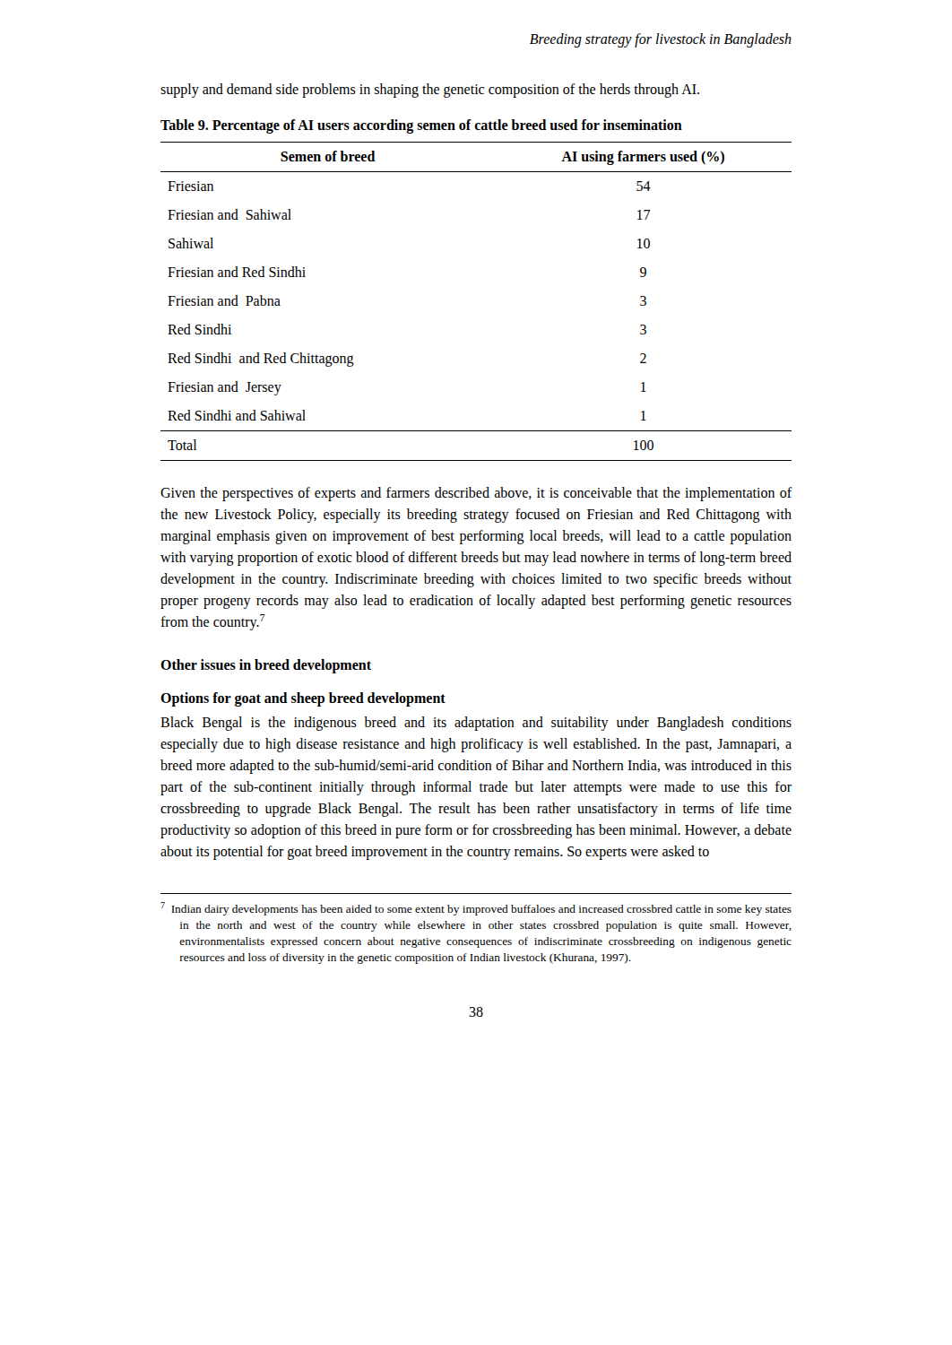Breeding strategy for livestock in Bangladesh
supply and demand side problems in shaping the genetic composition of the herds through AI.
Table 9. Percentage of AI users according semen of cattle breed used for insemination
| Semen of breed | AI using farmers used (%) |
| --- | --- |
| Friesian | 54 |
| Friesian and Sahiwal | 17 |
| Sahiwal | 10 |
| Friesian and Red Sindhi | 9 |
| Friesian and Pabna | 3 |
| Red Sindhi | 3 |
| Red Sindhi and Red Chittagong | 2 |
| Friesian and Jersey | 1 |
| Red Sindhi and Sahiwal | 1 |
| Total | 100 |
Given the perspectives of experts and farmers described above, it is conceivable that the implementation of the new Livestock Policy, especially its breeding strategy focused on Friesian and Red Chittagong with marginal emphasis given on improvement of best performing local breeds, will lead to a cattle population with varying proportion of exotic blood of different breeds but may lead nowhere in terms of long-term breed development in the country. Indiscriminate breeding with choices limited to two specific breeds without proper progeny records may also lead to eradication of locally adapted best performing genetic resources from the country.7
Other issues in breed development
Options for goat and sheep breed development
Black Bengal is the indigenous breed and its adaptation and suitability under Bangladesh conditions especially due to high disease resistance and high prolificacy is well established. In the past, Jamnapari, a breed more adapted to the sub-humid/semi-arid condition of Bihar and Northern India, was introduced in this part of the sub-continent initially through informal trade but later attempts were made to use this for crossbreeding to upgrade Black Bengal. The result has been rather unsatisfactory in terms of life time productivity so adoption of this breed in pure form or for crossbreeding has been minimal. However, a debate about its potential for goat breed improvement in the country remains. So experts were asked to
7 Indian dairy developments has been aided to some extent by improved buffaloes and increased crossbred cattle in some key states in the north and west of the country while elsewhere in other states crossbred population is quite small. However, environmentalists expressed concern about negative consequences of indiscriminate crossbreeding on indigenous genetic resources and loss of diversity in the genetic composition of Indian livestock (Khurana, 1997).
38